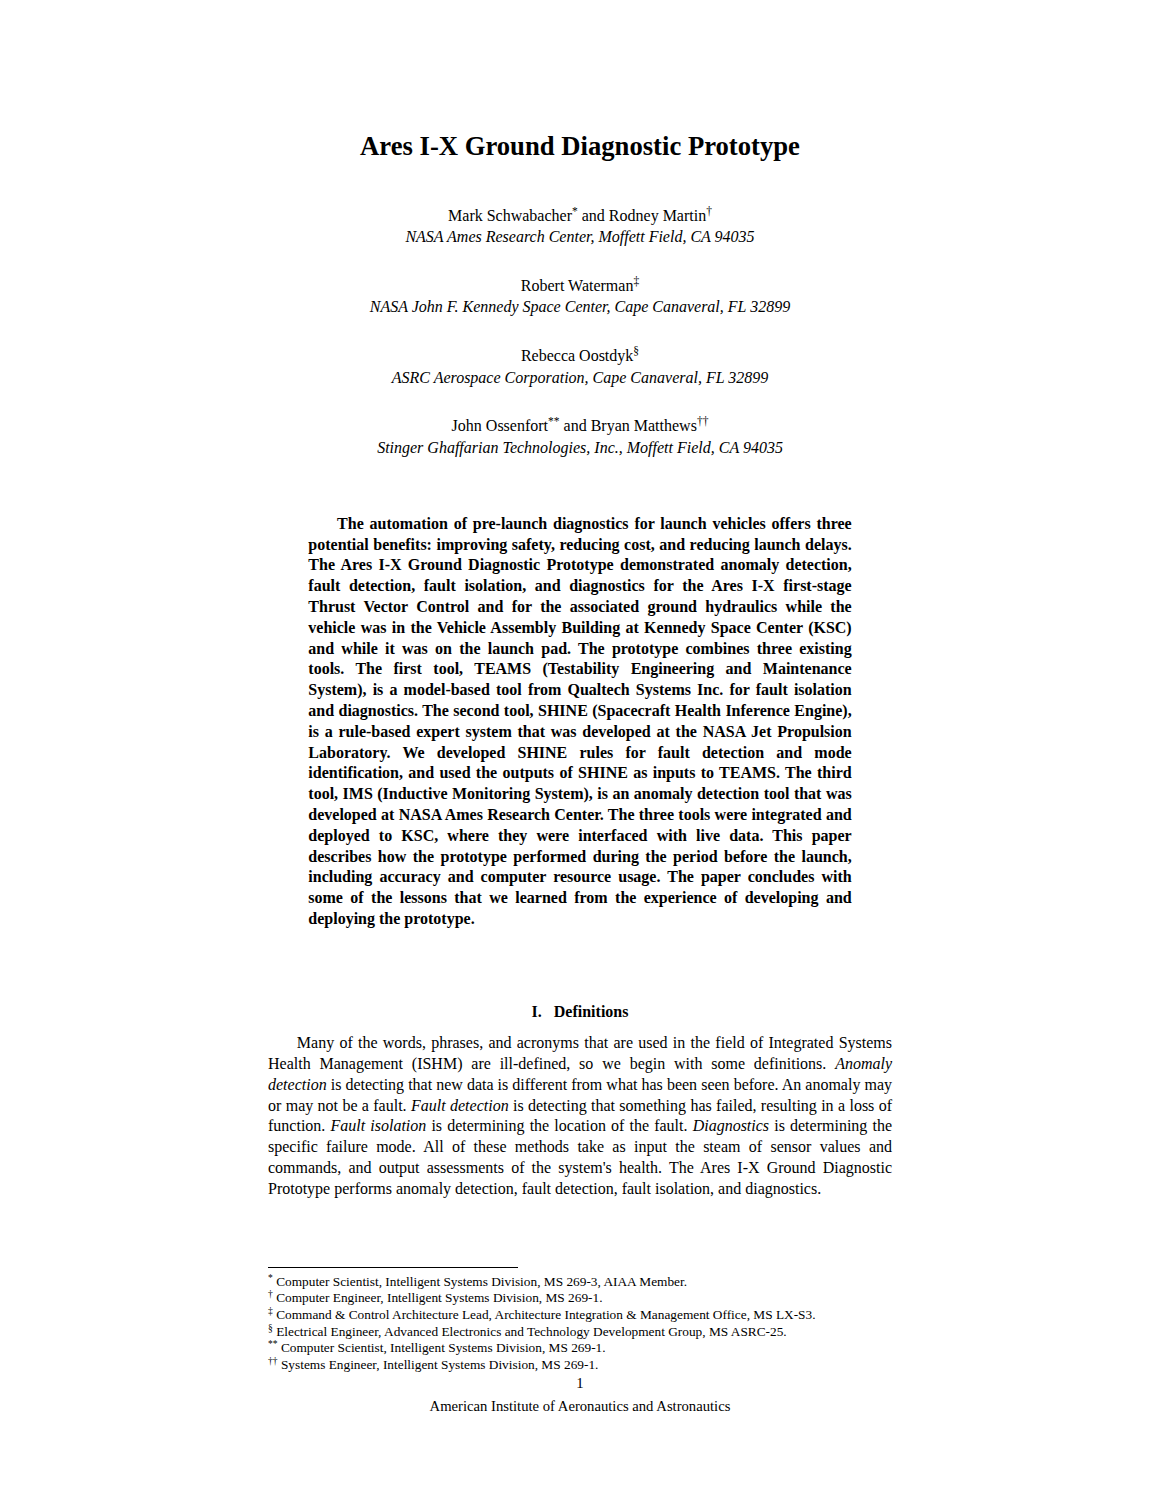Ares I-X Ground Diagnostic Prototype
Mark Schwabacher* and Rodney Martin†
NASA Ames Research Center, Moffett Field, CA 94035
Robert Waterman‡
NASA John F. Kennedy Space Center, Cape Canaveral, FL 32899
Rebecca Oostdyk§
ASRC Aerospace Corporation, Cape Canaveral, FL 32899
John Ossenfort** and Bryan Matthews††
Stinger Ghaffarian Technologies, Inc., Moffett Field, CA 94035
The automation of pre-launch diagnostics for launch vehicles offers three potential benefits: improving safety, reducing cost, and reducing launch delays. The Ares I-X Ground Diagnostic Prototype demonstrated anomaly detection, fault detection, fault isolation, and diagnostics for the Ares I-X first-stage Thrust Vector Control and for the associated ground hydraulics while the vehicle was in the Vehicle Assembly Building at Kennedy Space Center (KSC) and while it was on the launch pad. The prototype combines three existing tools. The first tool, TEAMS (Testability Engineering and Maintenance System), is a model-based tool from Qualtech Systems Inc. for fault isolation and diagnostics. The second tool, SHINE (Spacecraft Health Inference Engine), is a rule-based expert system that was developed at the NASA Jet Propulsion Laboratory. We developed SHINE rules for fault detection and mode identification, and used the outputs of SHINE as inputs to TEAMS. The third tool, IMS (Inductive Monitoring System), is an anomaly detection tool that was developed at NASA Ames Research Center. The three tools were integrated and deployed to KSC, where they were interfaced with live data. This paper describes how the prototype performed during the period before the launch, including accuracy and computer resource usage. The paper concludes with some of the lessons that we learned from the experience of developing and deploying the prototype.
I. Definitions
Many of the words, phrases, and acronyms that are used in the field of Integrated Systems Health Management (ISHM) are ill-defined, so we begin with some definitions. Anomaly detection is detecting that new data is different from what has been seen before. An anomaly may or may not be a fault. Fault detection is detecting that something has failed, resulting in a loss of function. Fault isolation is determining the location of the fault. Diagnostics is determining the specific failure mode. All of these methods take as input the steam of sensor values and commands, and output assessments of the system's health. The Ares I-X Ground Diagnostic Prototype performs anomaly detection, fault detection, fault isolation, and diagnostics.
* Computer Scientist, Intelligent Systems Division, MS 269-3, AIAA Member.
† Computer Engineer, Intelligent Systems Division, MS 269-1.
‡ Command & Control Architecture Lead, Architecture Integration & Management Office, MS LX-S3.
§ Electrical Engineer, Advanced Electronics and Technology Development Group, MS ASRC-25.
** Computer Scientist, Intelligent Systems Division, MS 269-1.
†† Systems Engineer, Intelligent Systems Division, MS 269-1.
1
American Institute of Aeronautics and Astronautics